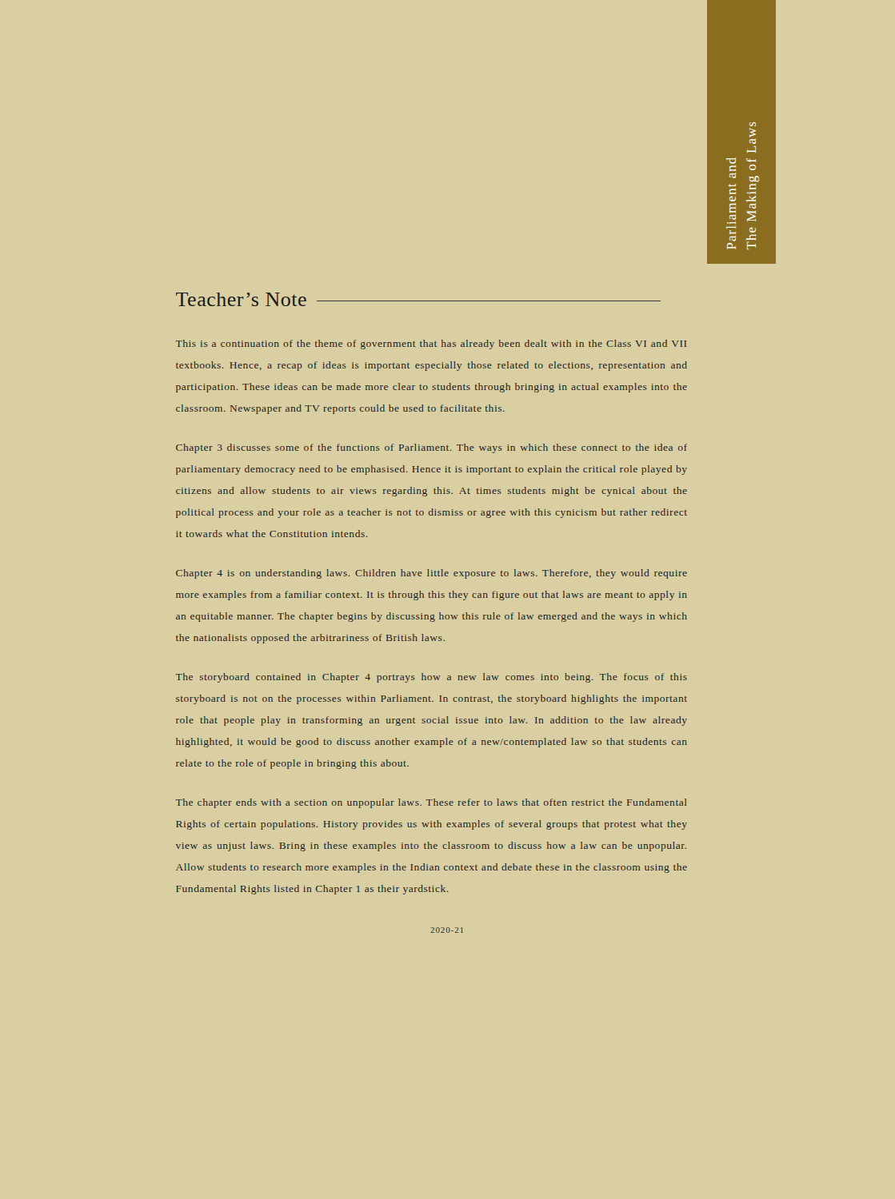Parliament and
The Making of Laws
Teacher’s Note
This is a continuation of the theme of government that has already been dealt with in the Class VI and VII textbooks. Hence, a recap of ideas is important especially those related to elections, representation and participation. These ideas can be made more clear to students through bringing in actual examples into the classroom. Newspaper and TV reports could be used to facilitate this.
Chapter 3 discusses some of the functions of Parliament. The ways in which these connect to the idea of parliamentary democracy need to be emphasised. Hence it is important to explain the critical role played by citizens and allow students to air views regarding this. At times students might be cynical about the political process and your role as a teacher is not to dismiss or agree with this cynicism but rather redirect it towards what the Constitution intends.
Chapter 4 is on understanding laws. Children have little exposure to laws. Therefore, they would require more examples from a familiar context. It is through this they can figure out that laws are meant to apply in an equitable manner. The chapter begins by discussing how this rule of law emerged and the ways in which the nationalists opposed the arbitrariness of British laws.
The storyboard contained in Chapter 4 portrays how a new law comes into being. The focus of this storyboard is not on the processes within Parliament. In contrast, the storyboard highlights the important role that people play in transforming an urgent social issue into law. In addition to the law already highlighted, it would be good to discuss another example of a new/contemplated law so that students can relate to the role of people in bringing this about.
The chapter ends with a section on unpopular laws. These refer to laws that often restrict the Fundamental Rights of certain populations. History provides us with examples of several groups that protest what they view as unjust laws. Bring in these examples into the classroom to discuss how a law can be unpopular. Allow students to research more examples in the Indian context and debate these in the classroom using the Fundamental Rights listed in Chapter 1 as their yardstick.
2020-21